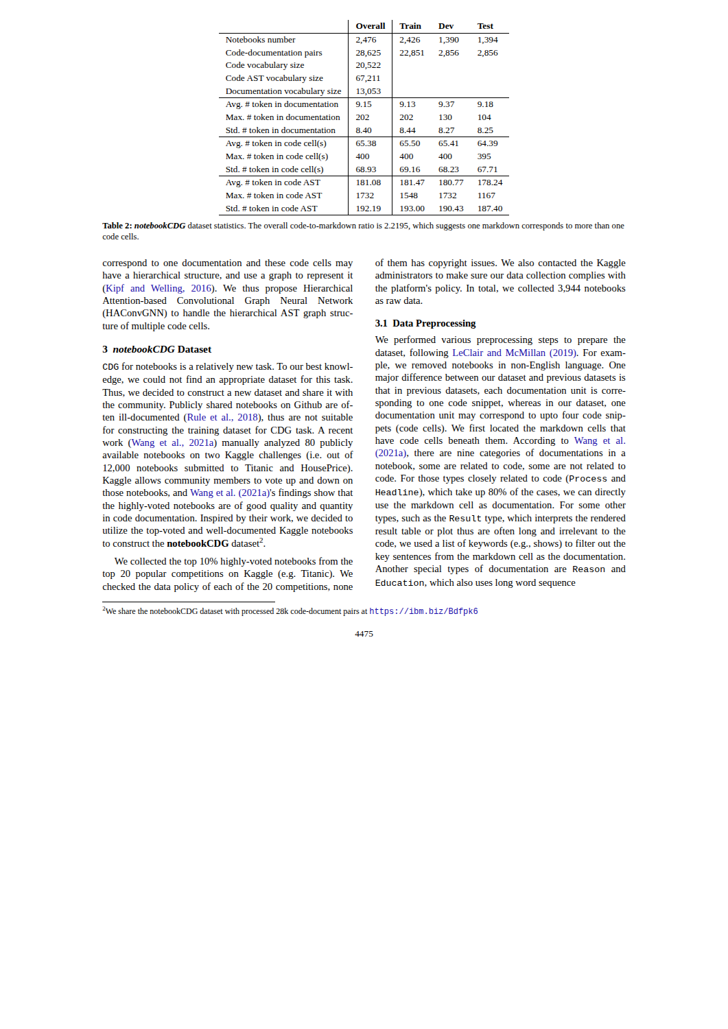| | Overall | Train | Dev | Test |
| --- | --- | --- | --- | --- |
| Notebooks number | 2,476 | 2,426 | 1,390 | 1,394 |
| Code-documentation pairs | 28,625 | 22,851 | 2,856 | 2,856 |
| Code vocabulary size | 20,522 | | | |
| Code AST vocabulary size | 67,211 | | | |
| Documentation vocabulary size | 13,053 | | | |
| Avg. # token in documentation | 9.15 | 9.13 | 9.37 | 9.18 |
| Max. # token in documentation | 202 | 202 | 130 | 104 |
| Std. # token in documentation | 8.40 | 8.44 | 8.27 | 8.25 |
| Avg. # token in code cell(s) | 65.38 | 65.50 | 65.41 | 64.39 |
| Max. # token in code cell(s) | 400 | 400 | 400 | 395 |
| Std. # token in code cell(s) | 68.93 | 69.16 | 68.23 | 67.71 |
| Avg. # token in code AST | 181.08 | 181.47 | 180.77 | 178.24 |
| Max. # token in code AST | 1732 | 1548 | 1732 | 1167 |
| Std. # token in code AST | 192.19 | 193.00 | 190.43 | 187.40 |
Table 2: notebookCDG dataset statistics. The overall code-to-markdown ratio is 2.2195, which suggests one markdown corresponds to more than one code cells.
correspond to one documentation and these code cells may have a hierarchical structure, and use a graph to represent it (Kipf and Welling, 2016). We thus propose Hierarchical Attention-based Convolutional Graph Neural Network (HAConvGNN) to handle the hierarchical AST graph structure of multiple code cells.
3 notebookCDG Dataset
CDG for notebooks is a relatively new task. To our best knowledge, we could not find an appropriate dataset for this task. Thus, we decided to construct a new dataset and share it with the community. Publicly shared notebooks on Github are often ill-documented (Rule et al., 2018), thus are not suitable for constructing the training dataset for CDG task. A recent work (Wang et al., 2021a) manually analyzed 80 publicly available notebooks on two Kaggle challenges (i.e. out of 12,000 notebooks submitted to Titanic and HousePrice). Kaggle allows community members to vote up and down on those notebooks, and Wang et al. (2021a)'s findings show that the highly-voted notebooks are of good quality and quantity in code documentation. Inspired by their work, we decided to utilize the top-voted and well-documented Kaggle notebooks to construct the notebookCDG dataset2.
We collected the top 10% highly-voted notebooks from the top 20 popular competitions on Kaggle (e.g. Titanic). We checked the data policy of each of the 20 competitions, none of them has copyright issues. We also contacted the Kaggle administrators to make sure our data collection complies with the platform's policy. In total, we collected 3,944 notebooks as raw data.
3.1 Data Preprocessing
We performed various preprocessing steps to prepare the dataset, following LeClair and McMillan (2019). For example, we removed notebooks in non-English language. One major difference between our dataset and previous datasets is that in previous datasets, each documentation unit is corresponding to one code snippet, whereas in our dataset, one documentation unit may correspond to upto four code snippets (code cells). We first located the markdown cells that have code cells beneath them. According to Wang et al. (2021a), there are nine categories of documentations in a notebook, some are related to code, some are not related to code. For those types closely related to code (Process and Headline), which take up 80% of the cases, we can directly use the markdown cell as documentation. For some other types, such as the Result type, which interprets the rendered result table or plot thus are often long and irrelevant to the code, we used a list of keywords (e.g., shows) to filter out the key sentences from the markdown cell as the documentation. Another special types of documentation are Reason and Education, which also uses long word sequence
2We share the notebookCDG dataset with processed 28k code-document pairs at https://ibm.biz/Bdfpk6
4475